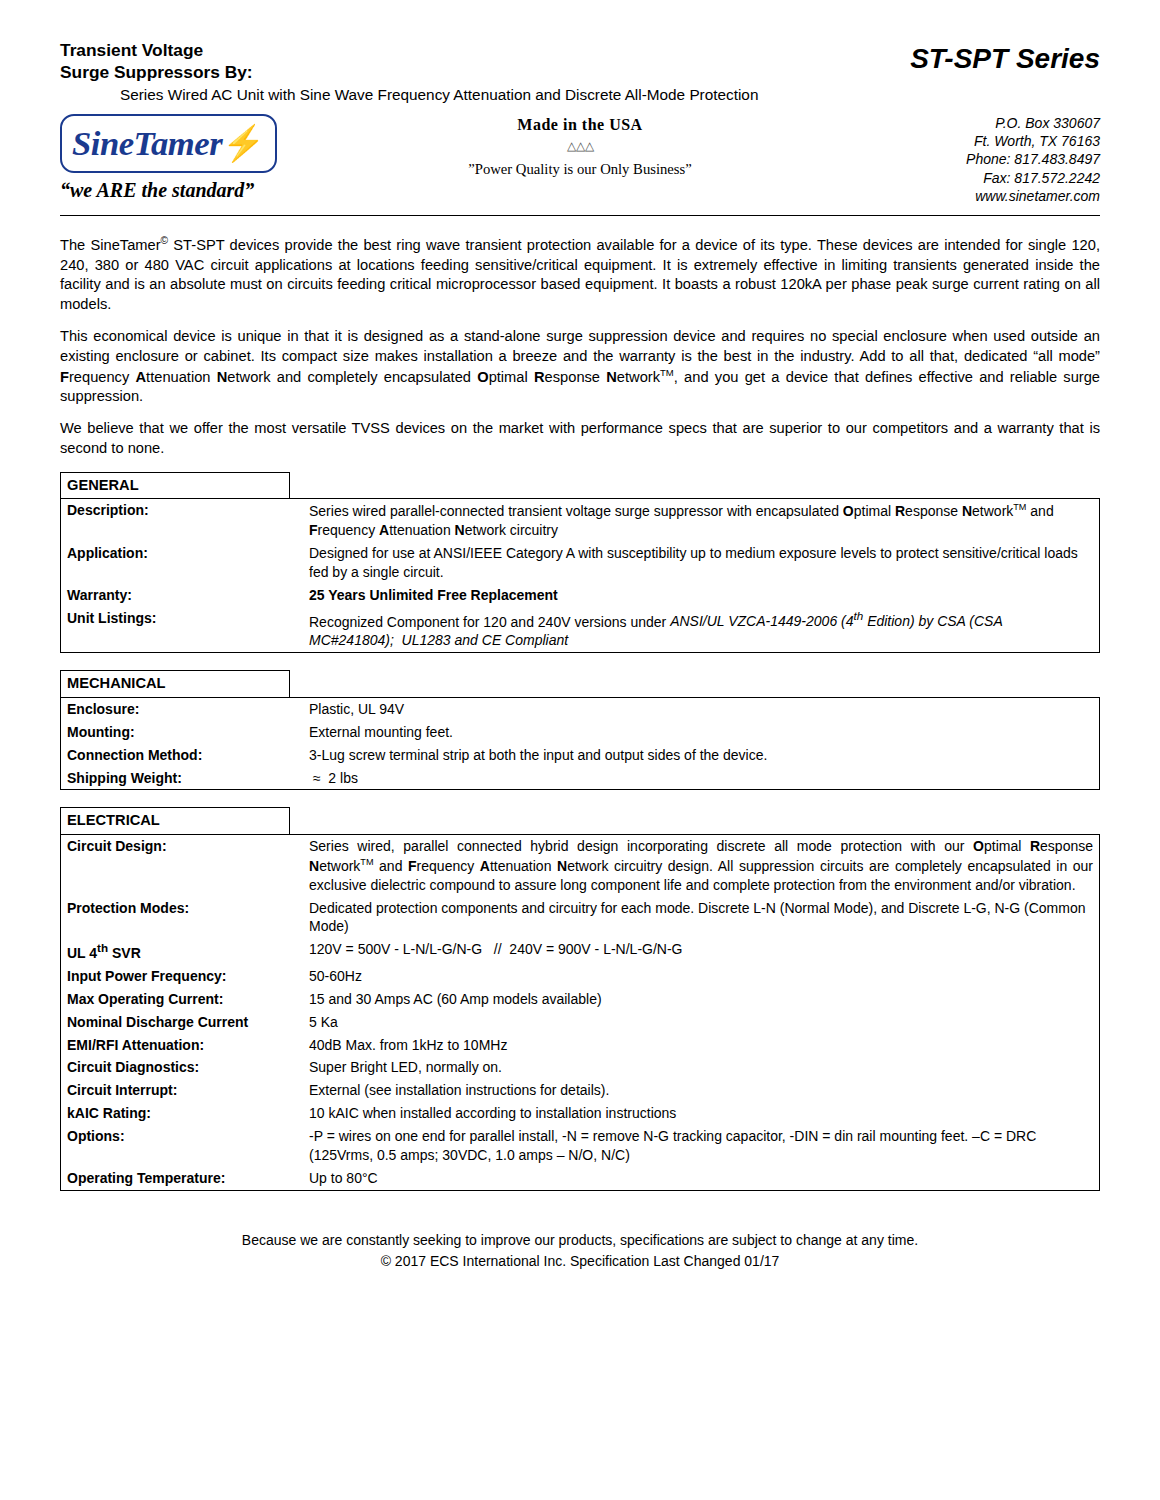Transient Voltage
Surge Suppressors By:
ST-SPT Series
Series Wired AC Unit with Sine Wave Frequency Attenuation and Discrete All-Mode Protection
SineTamer⚡
“we ARE the standard”
Made in the USA
△△△
”Power Quality is our Only Business”
P.O. Box 330607
Ft. Worth, TX 76163
Phone: 817.483.8497
Fax: 817.572.2242
www.sinetamer.com
The SineTamer© ST-SPT devices provide the best ring wave transient protection available for a device of its type. These devices are intended for single 120, 240, 380 or 480 VAC circuit applications at locations feeding sensitive/critical equipment. It is extremely effective in limiting transients generated inside the facility and is an absolute must on circuits feeding critical microprocessor based equipment. It boasts a robust 120kA per phase peak surge current rating on all models.
This economical device is unique in that it is designed as a stand-alone surge suppression device and requires no special enclosure when used outside an existing enclosure or cabinet. Its compact size makes installation a breeze and the warranty is the best in the industry. Add to all that, dedicated “all mode” Frequency Attenuation Network and completely encapsulated Optimal Response NetworkTM, and you get a device that defines effective and reliable surge suppression.
We believe that we offer the most versatile TVSS devices on the market with performance specs that are superior to our competitors and a warranty that is second to none.
GENERAL
| Description: | Series wired parallel-connected transient voltage surge suppressor with encapsulated O ptimal R esponse N etwork TM and F requency A ttenuation N etwork circuitry |
| Application: | Designed for use at ANSI/IEEE Category A with susceptibility up to medium exposure levels to protect sensitive/critical loads fed by a single circuit. |
| Warranty: | 25 Years Unlimited Free Replacement |
| Unit Listings: | Recognized Component for 120 and 240V versions under ANSI/UL VZCA-1449-2006 (4 th Edition) by CSA (CSA MC#241804); UL1283 and CE Compliant |
MECHANICAL
| Enclosure: | Plastic, UL 94V |
| Mounting: | External mounting feet. |
| Connection Method: | 3-Lug screw terminal strip at both the input and output sides of the device. |
| Shipping Weight: | ≈ 2 lbs |
ELECTRICAL
| Circuit Design: | Series wired, parallel connected hybrid design incorporating discrete all mode protection with our O ptimal R esponse N etwork TM and F requency A ttenuation N etwork circuitry design. All suppression circuits are completely encapsulated in our exclusive dielectric compound to assure long component life and complete protection from the environment and/or vibration. |
| Protection Modes: | Dedicated protection components and circuitry for each mode. Discrete L-N (Normal Mode), and Discrete L-G, N-G (Common Mode) |
| UL 4 th SVR | 120V = 500V - L-N/L-G/N-G // 240V = 900V - L-N/L-G/N-G |
| Input Power Frequency: | 50-60Hz |
| Max Operating Current: | 15 and 30 Amps AC (60 Amp models available) |
| Nominal Discharge Current | 5 Ka |
| EMI/RFI Attenuation: | 40dB Max. from 1kHz to 10MHz |
| Circuit Diagnostics: | Super Bright LED, normally on. |
| Circuit Interrupt: | External (see installation instructions for details). |
| kAIC Rating: | 10 kAIC when installed according to installation instructions |
| Options: | -P = wires on one end for parallel install, -N = remove N-G tracking capacitor, -DIN = din rail mounting feet. –C = DRC (125Vrms, 0.5 amps; 30VDC, 1.0 amps – N/O, N/C) |
| Operating Temperature: | Up to 80°C |
Because we are constantly seeking to improve our products, specifications are subject to change at any time.
© 2017 ECS International Inc. Specification Last Changed 01/17